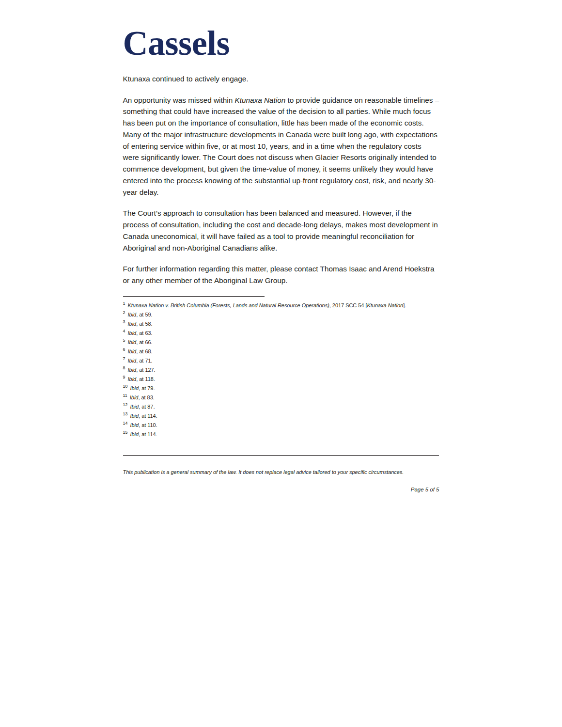Cassels
Ktunaxa continued to actively engage.
An opportunity was missed within Ktunaxa Nation to provide guidance on reasonable timelines – something that could have increased the value of the decision to all parties. While much focus has been put on the importance of consultation, little has been made of the economic costs. Many of the major infrastructure developments in Canada were built long ago, with expectations of entering service within five, or at most 10, years, and in a time when the regulatory costs were significantly lower. The Court does not discuss when Glacier Resorts originally intended to commence development, but given the time-value of money, it seems unlikely they would have entered into the process knowing of the substantial up-front regulatory cost, risk, and nearly 30-year delay.
The Court’s approach to consultation has been balanced and measured. However, if the process of consultation, including the cost and decade-long delays, makes most development in Canada uneconomical, it will have failed as a tool to provide meaningful reconciliation for Aboriginal and non-Aboriginal Canadians alike.
For further information regarding this matter, please contact Thomas Isaac and Arend Hoekstra or any other member of the Aboriginal Law Group.
1 Ktunaxa Nation v. British Columbia (Forests, Lands and Natural Resource Operations), 2017 SCC 54 [Ktunaxa Nation].
2 Ibid, at 59.
3 Ibid, at 58.
4 Ibid, at 63.
5 Ibid, at 66.
6 Ibid, at 68.
7 Ibid, at 71.
8 Ibid, at 127.
9 Ibid, at 118.
10 Ibid, at 79.
11 Ibid, at 83.
12 Ibid, at 87.
13 Ibid, at 114.
14 Ibid, at 110.
15 Ibid, at 114.
This publication is a general summary of the law. It does not replace legal advice tailored to your specific circumstances.
Page 5 of 5